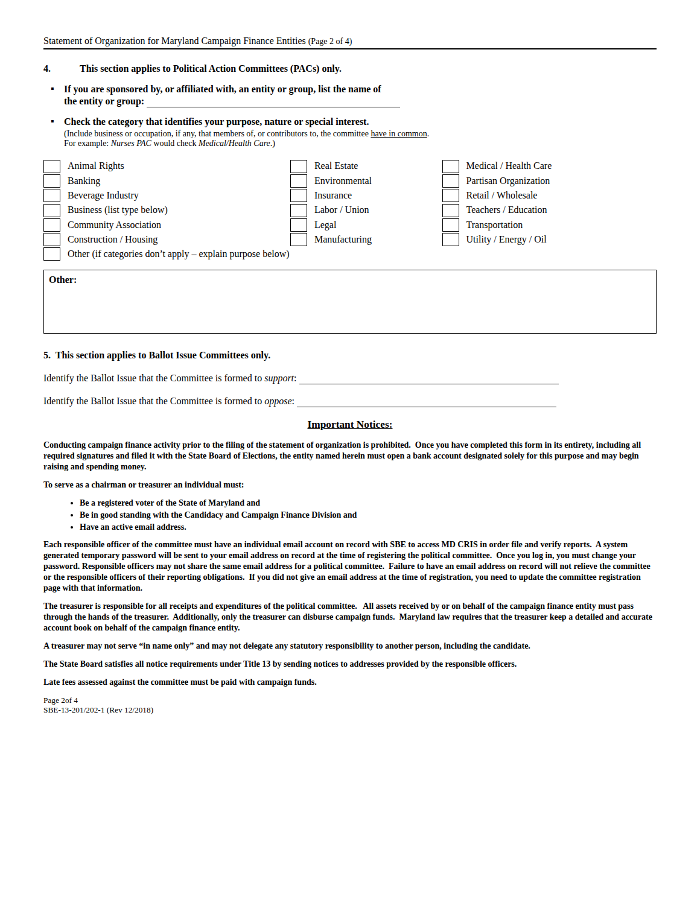Statement of Organization for Maryland Campaign Finance Entities (Page 2 of 4)
4. This section applies to Political Action Committees (PACs) only.
If you are sponsored by, or affiliated with, an entity or group, list the name of
the entity or group:
Check the category that identifies your purpose, nature or special interest.
(Include business or occupation, if any, that members of, or contributors to, the committee have in common.
For example: Nurses PAC would check Medical/Health Care.)
| | Animal Rights | | Real Estate | | Medical / Health Care |
| | Banking | | Environmental | | Partisan Organization |
| | Beverage Industry | | Insurance | | Retail / Wholesale |
| | Business (list type below) | | Labor / Union | | Teachers / Education |
| | Community Association | | Legal | | Transportation |
| | Construction / Housing | | Manufacturing | | Utility / Energy / Oil |
| | Other (if categories don’t apply – explain purpose below) |
Other:
5. This section applies to Ballot Issue Committees only.
Identify the Ballot Issue that the Committee is formed to support:
Identify the Ballot Issue that the Committee is formed to oppose:
Important Notices:
Conducting campaign finance activity prior to the filing of the statement of organization is prohibited. Once you have completed this form in its entirety, including all required signatures and filed it with the State Board of Elections, the entity named herein must open a bank account designated solely for this purpose and may begin raising and spending money.
To serve as a chairman or treasurer an individual must:
Be a registered voter of the State of Maryland and
Be in good standing with the Candidacy and Campaign Finance Division and
Have an active email address.
Each responsible officer of the committee must have an individual email account on record with SBE to access MD CRIS in order file and verify reports. A system generated temporary password will be sent to your email address on record at the time of registering the political committee. Once you log in, you must change your password. Responsible officers may not share the same email address for a political committee. Failure to have an email address on record will not relieve the committee or the responsible officers of their reporting obligations. If you did not give an email address at the time of registration, you need to update the committee registration page with that information.
The treasurer is responsible for all receipts and expenditures of the political committee. All assets received by or on behalf of the campaign finance entity must pass through the hands of the treasurer. Additionally, only the treasurer can disburse campaign funds. Maryland law requires that the treasurer keep a detailed and accurate account book on behalf of the campaign finance entity.
A treasurer may not serve “in name only” and may not delegate any statutory responsibility to another person, including the candidate.
The State Board satisfies all notice requirements under Title 13 by sending notices to addresses provided by the responsible officers.
Late fees assessed against the committee must be paid with campaign funds.
Page 2of 4
SBE-13-201/202-1 (Rev 12/2018)